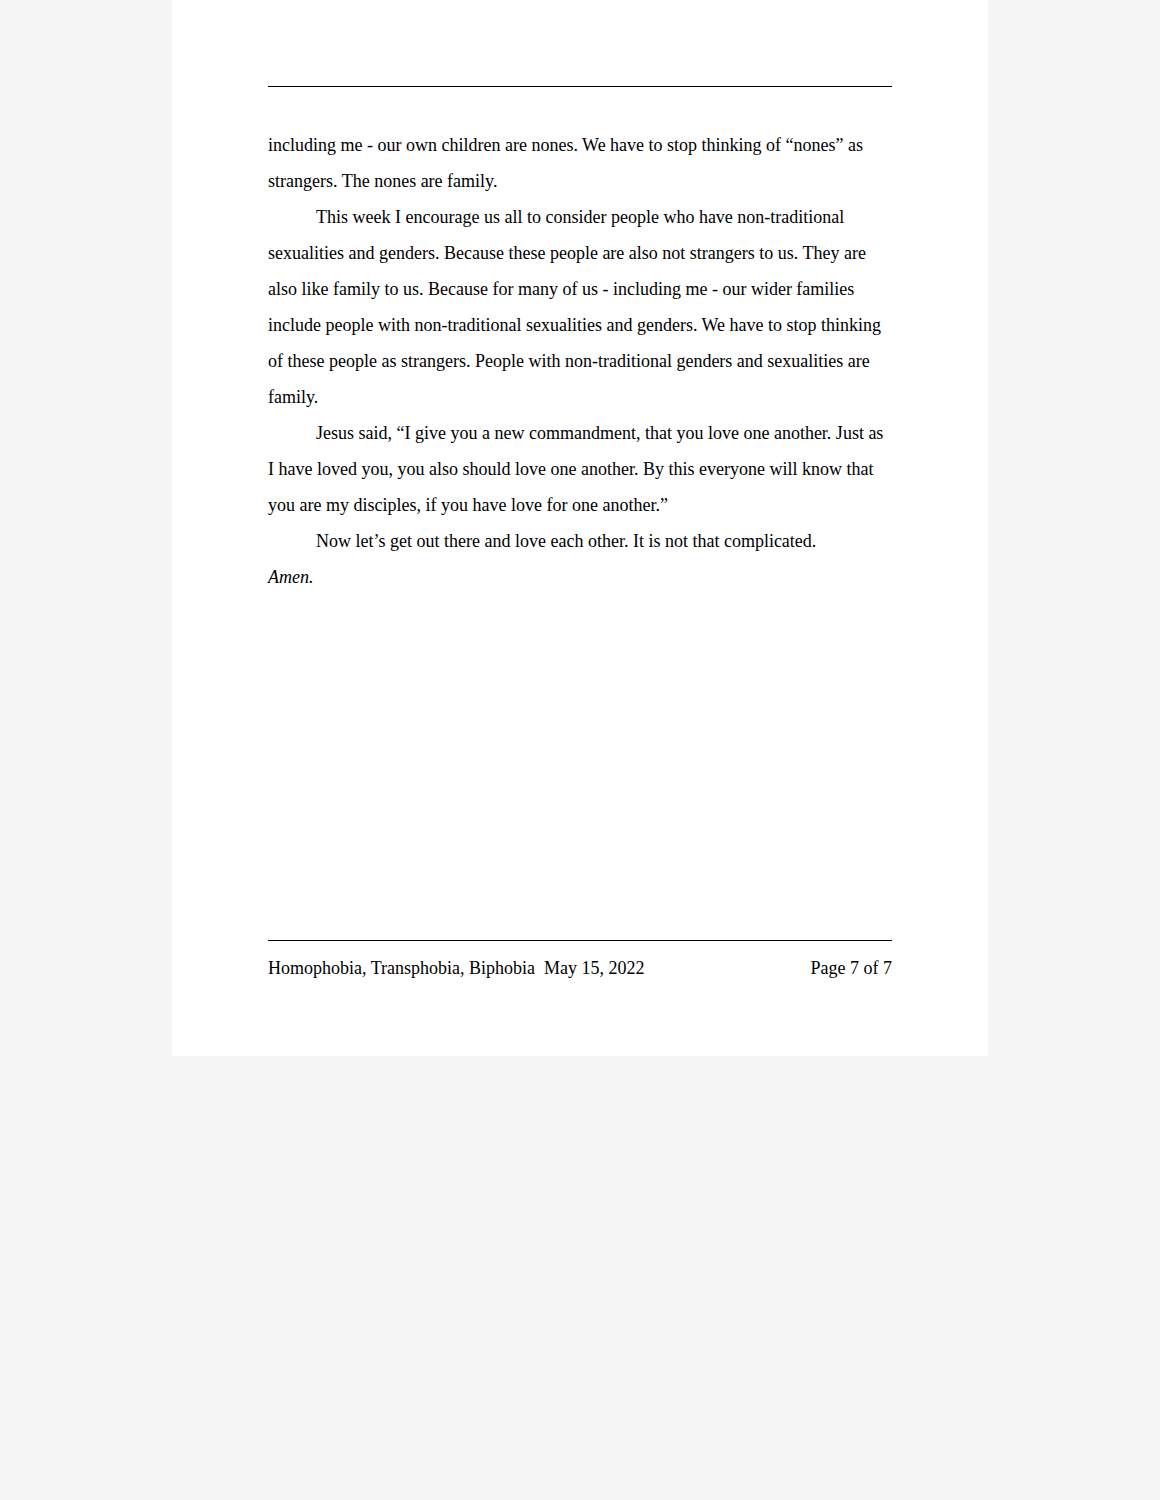including me - our own children are nones. We have to stop thinking of “nones” as strangers. The nones are family.
This week I encourage us all to consider people who have non-traditional sexualities and genders. Because these people are also not strangers to us. They are also like family to us. Because for many of us - including me - our wider families include people with non-traditional sexualities and genders. We have to stop thinking of these people as strangers. People with non-traditional genders and sexualities are family.
Jesus said, “I give you a new commandment, that you love one another. Just as I have loved you, you also should love one another. By this everyone will know that you are my disciples, if you have love for one another.”
Now let’s get out there and love each other. It is not that complicated.
Amen.
Homophobia, Transphobia, Biphobia May 15, 2022 Page 7 of 7